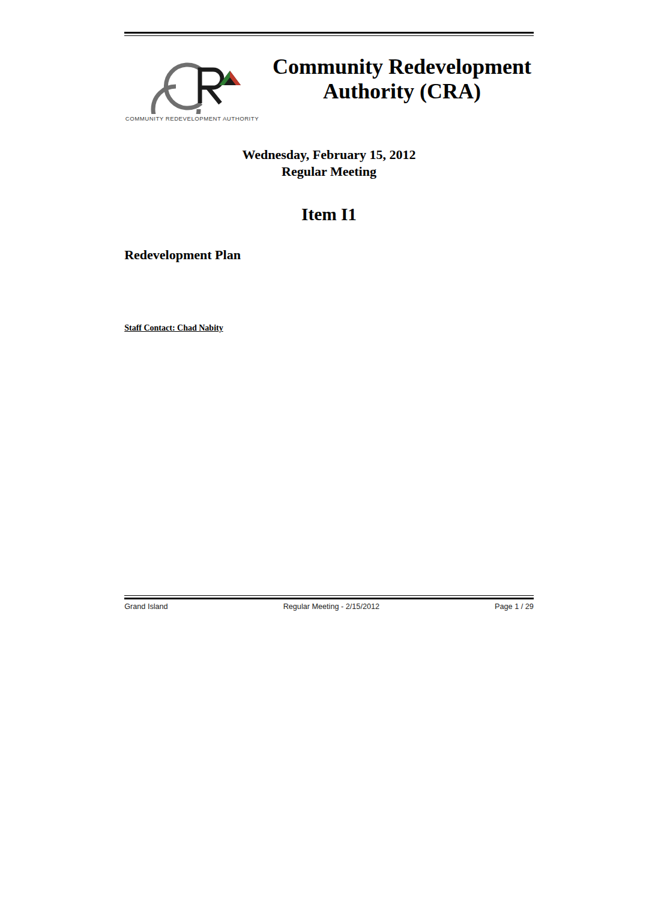COMMUNITY REDEVELOPMENT AUTHORITY
Community Redevelopment
Authority (CRA)
Wednesday, February 15, 2012
Regular Meeting
Item I1
Redevelopment Plan
Staff Contact: Chad Nabity
Grand Island
Regular Meeting - 2/15/2012
Page 1 / 29